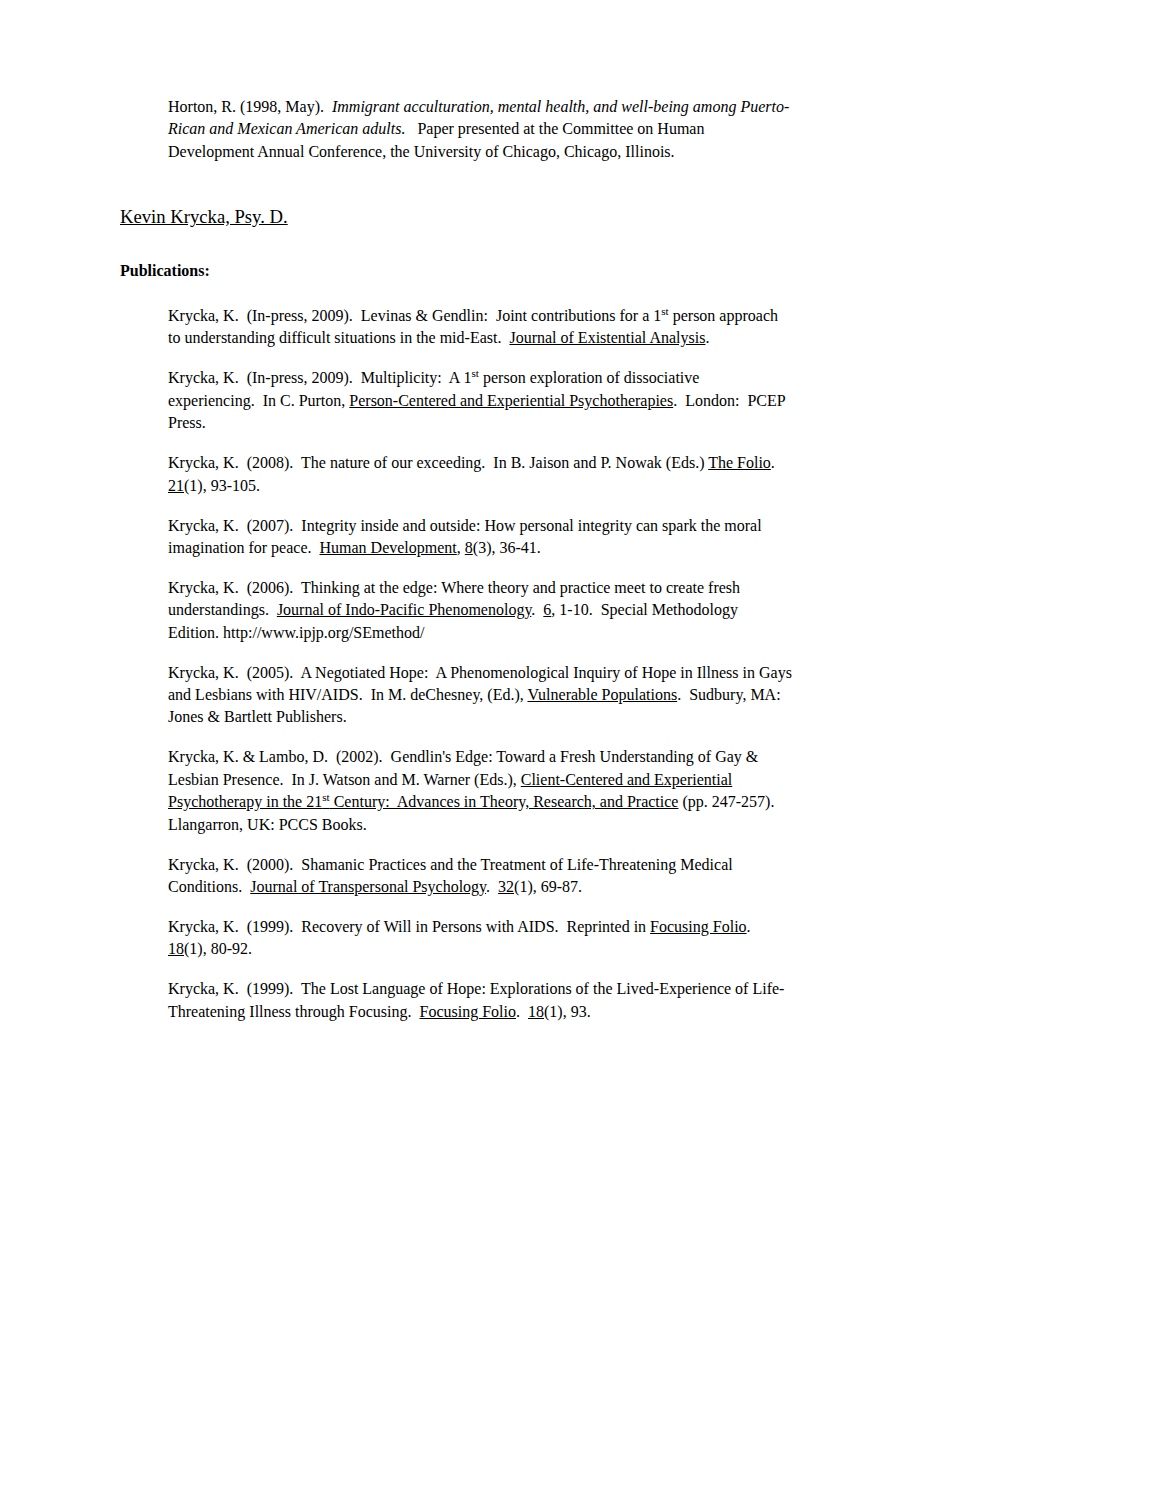Horton, R. (1998, May). Immigrant acculturation, mental health, and well-being among Puerto-Rican and Mexican American adults. Paper presented at the Committee on Human Development Annual Conference, the University of Chicago, Chicago, Illinois.
Kevin Krycka, Psy. D.
Publications:
Krycka, K. (In-press, 2009). Levinas & Gendlin: Joint contributions for a 1st person approach to understanding difficult situations in the mid-East. Journal of Existential Analysis.
Krycka, K. (In-press, 2009). Multiplicity: A 1st person exploration of dissociative experiencing. In C. Purton, Person-Centered and Experiential Psychotherapies. London: PCEP Press.
Krycka, K. (2008). The nature of our exceeding. In B. Jaison and P. Nowak (Eds.) The Folio. 21(1), 93-105.
Krycka, K. (2007). Integrity inside and outside: How personal integrity can spark the moral imagination for peace. Human Development, 8(3), 36-41.
Krycka, K. (2006). Thinking at the edge: Where theory and practice meet to create fresh understandings. Journal of Indo-Pacific Phenomenology. 6, 1-10. Special Methodology Edition. http://www.ipjp.org/SEmethod/
Krycka, K. (2005). A Negotiated Hope: A Phenomenological Inquiry of Hope in Illness in Gays and Lesbians with HIV/AIDS. In M. deChesney, (Ed.), Vulnerable Populations. Sudbury, MA: Jones & Bartlett Publishers.
Krycka, K. & Lambo, D. (2002). Gendlin's Edge: Toward a Fresh Understanding of Gay & Lesbian Presence. In J. Watson and M. Warner (Eds.), Client-Centered and Experiential Psychotherapy in the 21st Century: Advances in Theory, Research, and Practice (pp. 247-257). Llangarron, UK: PCCS Books.
Krycka, K. (2000). Shamanic Practices and the Treatment of Life-Threatening Medical Conditions. Journal of Transpersonal Psychology. 32(1), 69-87.
Krycka, K. (1999). Recovery of Will in Persons with AIDS. Reprinted in Focusing Folio. 18(1), 80-92.
Krycka, K. (1999). The Lost Language of Hope: Explorations of the Lived-Experience of Life-Threatening Illness through Focusing. Focusing Folio. 18(1), 93.